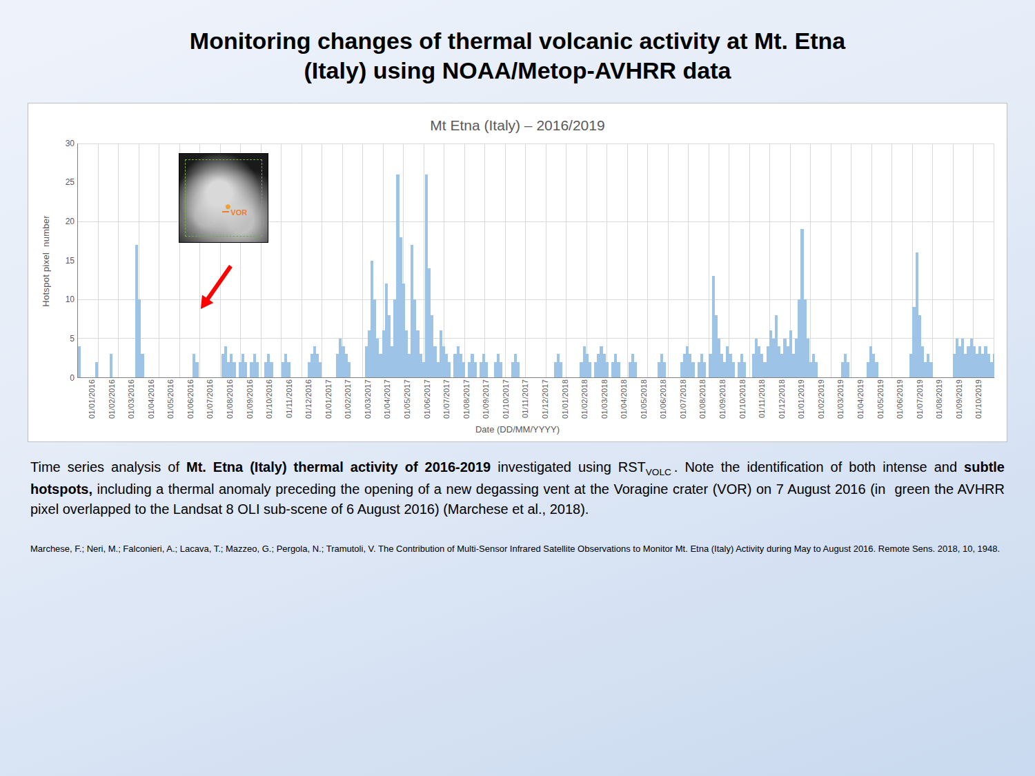Monitoring changes of thermal volcanic activity at Mt. Etna
(Italy) using NOAA/Metop-AVHRR data
Mt Etna (Italy) – 2016/2019
Hotspot pixel number
30 25 20 15 10 5 0
VOR
01/01/201601/02/201601/03/201601/04/201601/05/2016 01/06/201601/07/201601/08/201601/09/201601/10/2016 01/11/201601/12/201601/01/201701/02/201701/03/2017 01/04/201701/05/201701/06/201701/07/201701/08/2017 01/09/201701/10/201701/11/201701/12/201701/01/2018 01/02/201801/03/201801/04/201801/05/201801/06/2018 01/07/201801/08/201801/09/201801/10/201801/11/2018 01/12/201801/01/201901/02/201901/03/201901/04/2019 01/05/201901/06/201901/07/201901/08/201901/09/2019 01/10/2019
Date (DD/MM/YYYY)
Time series analysis of Mt. Etna (Italy) thermal activity of 2016-2019 investigated using RSTVOLC . Note the identification of both intense and subtle hotspots, including a thermal anomaly preceding the opening of a new degassing vent at the Voragine crater (VOR) on 7 August 2016 (in green the AVHRR pixel overlapped to the Landsat 8 OLI sub-scene of 6 August 2016) (Marchese et al., 2018).
Marchese, F.; Neri, M.; Falconieri, A.; Lacava, T.; Mazzeo, G.; Pergola, N.; Tramutoli, V. The Contribution of Multi-Sensor Infrared Satellite Observations to Monitor Mt. Etna (Italy) Activity during May to August 2016. Remote Sens. 2018, 10, 1948.